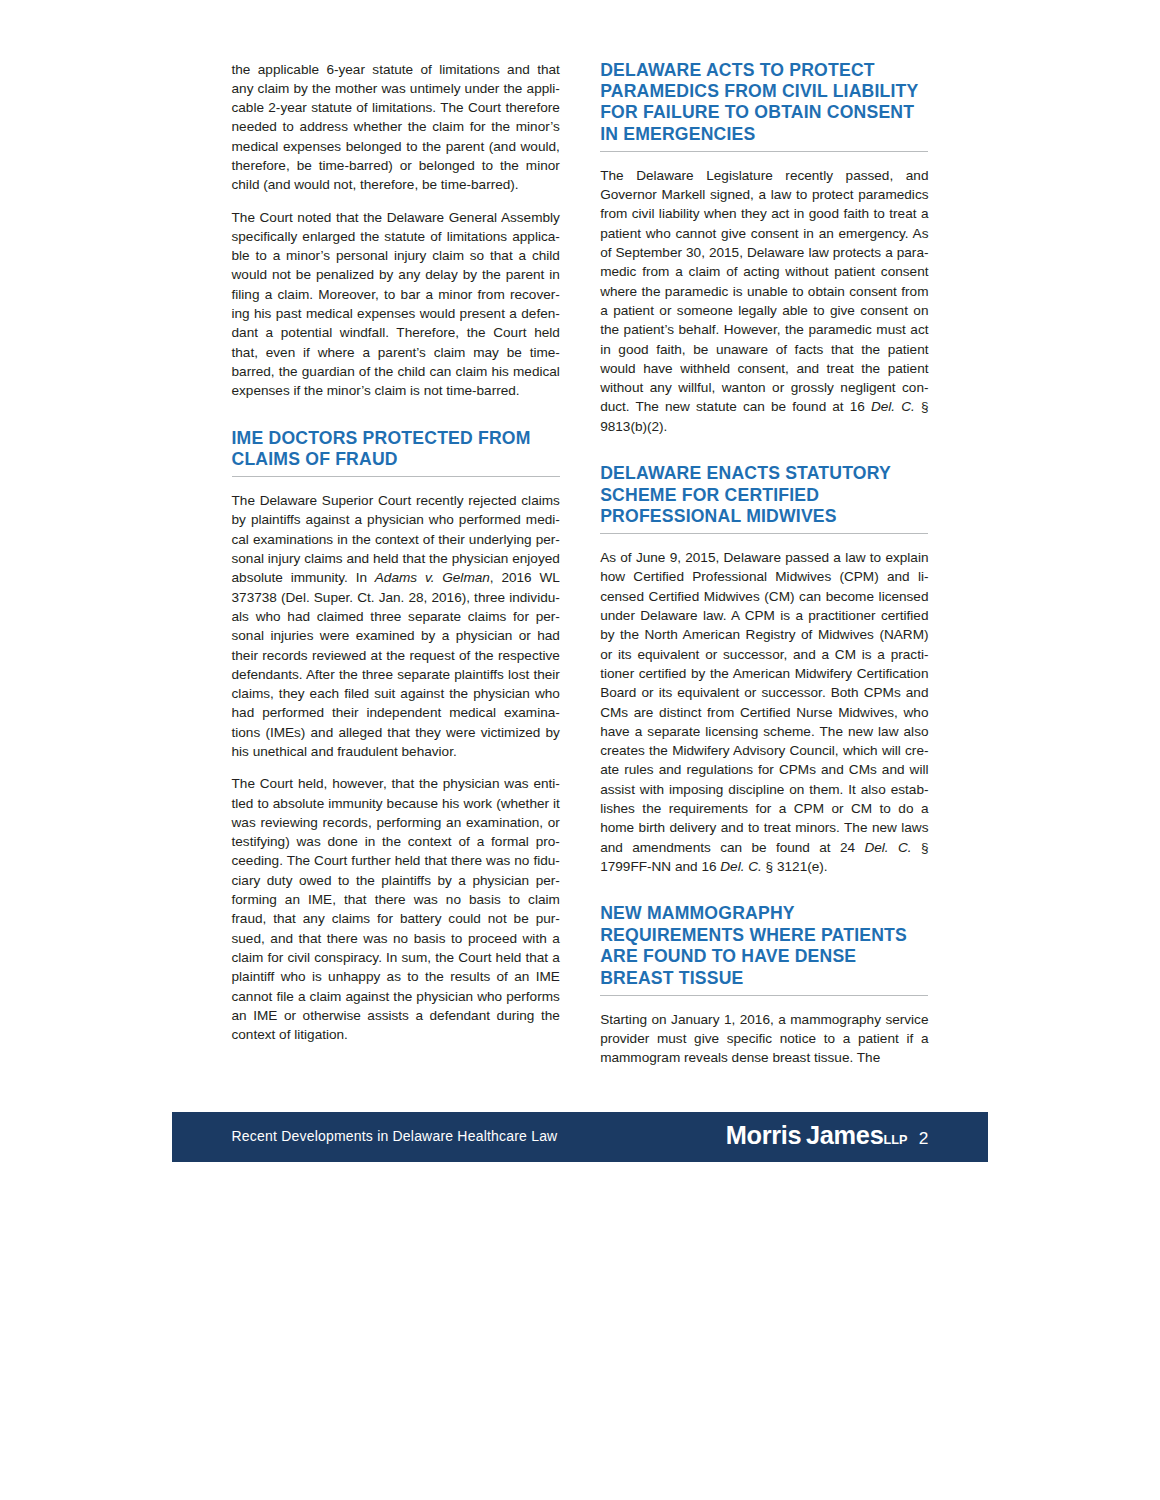the applicable 6-year statute of limitations and that any claim by the mother was untimely under the applicable 2-year statute of limitations. The Court therefore needed to address whether the claim for the minor’s medical expenses belonged to the parent (and would, therefore, be time-barred) or belonged to the minor child (and would not, therefore, be time-barred).
The Court noted that the Delaware General Assembly specifically enlarged the statute of limitations applicable to a minor’s personal injury claim so that a child would not be penalized by any delay by the parent in filing a claim. Moreover, to bar a minor from recovering his past medical expenses would present a defendant a potential windfall. Therefore, the Court held that, even if where a parent’s claim may be time-barred, the guardian of the child can claim his medical expenses if the minor’s claim is not time-barred.
IME Doctors Protected from Claims of Fraud
The Delaware Superior Court recently rejected claims by plaintiffs against a physician who performed medical examinations in the context of their underlying personal injury claims and held that the physician enjoyed absolute immunity. In Adams v. Gelman, 2016 WL 373738 (Del. Super. Ct. Jan. 28, 2016), three individuals who had claimed three separate claims for personal injuries were examined by a physician or had their records reviewed at the request of the respective defendants. After the three separate plaintiffs lost their claims, they each filed suit against the physician who had performed their independent medical examinations (IMEs) and alleged that they were victimized by his unethical and fraudulent behavior.
The Court held, however, that the physician was entitled to absolute immunity because his work (whether it was reviewing records, performing an examination, or testifying) was done in the context of a formal proceeding. The Court further held that there was no fiduciary duty owed to the plaintiffs by a physician performing an IME, that there was no basis to claim fraud, that any claims for battery could not be pursued, and that there was no basis to proceed with a claim for civil conspiracy. In sum, the Court held that a plaintiff who is unhappy as to the results of an IME cannot file a claim against the physician who performs an IME or otherwise assists a defendant during the context of litigation.
Delaware Acts to Protect Paramedics from Civil Liability for Failure to Obtain Consent in Emergencies
The Delaware Legislature recently passed, and Governor Markell signed, a law to protect paramedics from civil liability when they act in good faith to treat a patient who cannot give consent in an emergency. As of September 30, 2015, Delaware law protects a paramedic from a claim of acting without patient consent where the paramedic is unable to obtain consent from a patient or someone legally able to give consent on the patient’s behalf. However, the paramedic must act in good faith, be unaware of facts that the patient would have withheld consent, and treat the patient without any willful, wanton or grossly negligent conduct. The new statute can be found at 16 Del. C. § 9813(b)(2).
Delaware Enacts Statutory Scheme for Certified Professional Midwives
As of June 9, 2015, Delaware passed a law to explain how Certified Professional Midwives (CPM) and licensed Certified Midwives (CM) can become licensed under Delaware law. A CPM is a practitioner certified by the North American Registry of Midwives (NARM) or its equivalent or successor, and a CM is a practitioner certified by the American Midwifery Certification Board or its equivalent or successor. Both CPMs and CMs are distinct from Certified Nurse Midwives, who have a separate licensing scheme. The new law also creates the Midwifery Advisory Council, which will create rules and regulations for CPMs and CMs and will assist with imposing discipline on them. It also establishes the requirements for a CPM or CM to do a home birth delivery and to treat minors. The new laws and amendments can be found at 24 Del. C. § 1799FF-NN and 16 Del. C. § 3121(e).
New Mammography Requirements Where Patients Are Found to Have Dense Breast Tissue
Starting on January 1, 2016, a mammography service provider must give specific notice to a patient if a mammogram reveals dense breast tissue. The
Recent Developments in Delaware Healthcare Law
Morris  JamesLLP 2